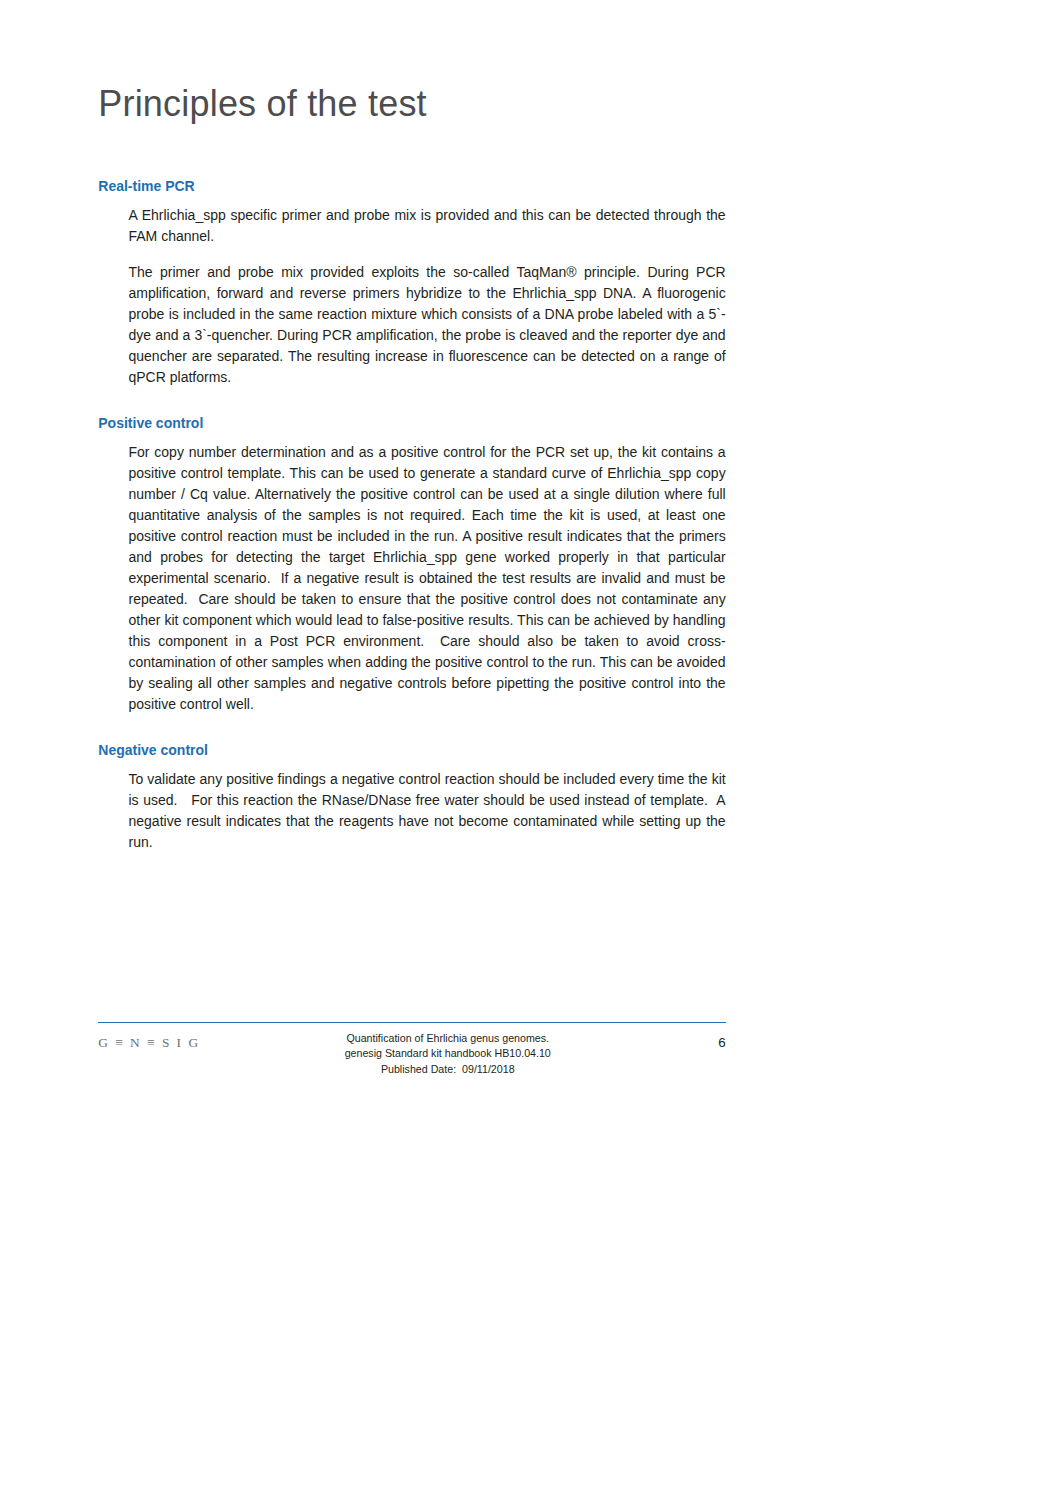Principles of the test
Real-time PCR
A Ehrlichia_spp specific primer and probe mix is provided and this can be detected through the FAM channel.
The primer and probe mix provided exploits the so-called TaqMan® principle. During PCR amplification, forward and reverse primers hybridize to the Ehrlichia_spp DNA. A fluorogenic probe is included in the same reaction mixture which consists of a DNA probe labeled with a 5`-dye and a 3`-quencher. During PCR amplification, the probe is cleaved and the reporter dye and quencher are separated. The resulting increase in fluorescence can be detected on a range of qPCR platforms.
Positive control
For copy number determination and as a positive control for the PCR set up, the kit contains a positive control template. This can be used to generate a standard curve of Ehrlichia_spp copy number / Cq value. Alternatively the positive control can be used at a single dilution where full quantitative analysis of the samples is not required. Each time the kit is used, at least one positive control reaction must be included in the run. A positive result indicates that the primers and probes for detecting the target Ehrlichia_spp gene worked properly in that particular experimental scenario. If a negative result is obtained the test results are invalid and must be repeated. Care should be taken to ensure that the positive control does not contaminate any other kit component which would lead to false-positive results. This can be achieved by handling this component in a Post PCR environment. Care should also be taken to avoid cross-contamination of other samples when adding the positive control to the run. This can be avoided by sealing all other samples and negative controls before pipetting the positive control into the positive control well.
Negative control
To validate any positive findings a negative control reaction should be included every time the kit is used. For this reaction the RNase/DNase free water should be used instead of template. A negative result indicates that the reagents have not become contaminated while setting up the run.
G ≡ N ≡ S I G
Quantification of Ehrlichia genus genomes.
genesig Standard kit handbook HB10.04.10
Published Date: 09/11/2018
6